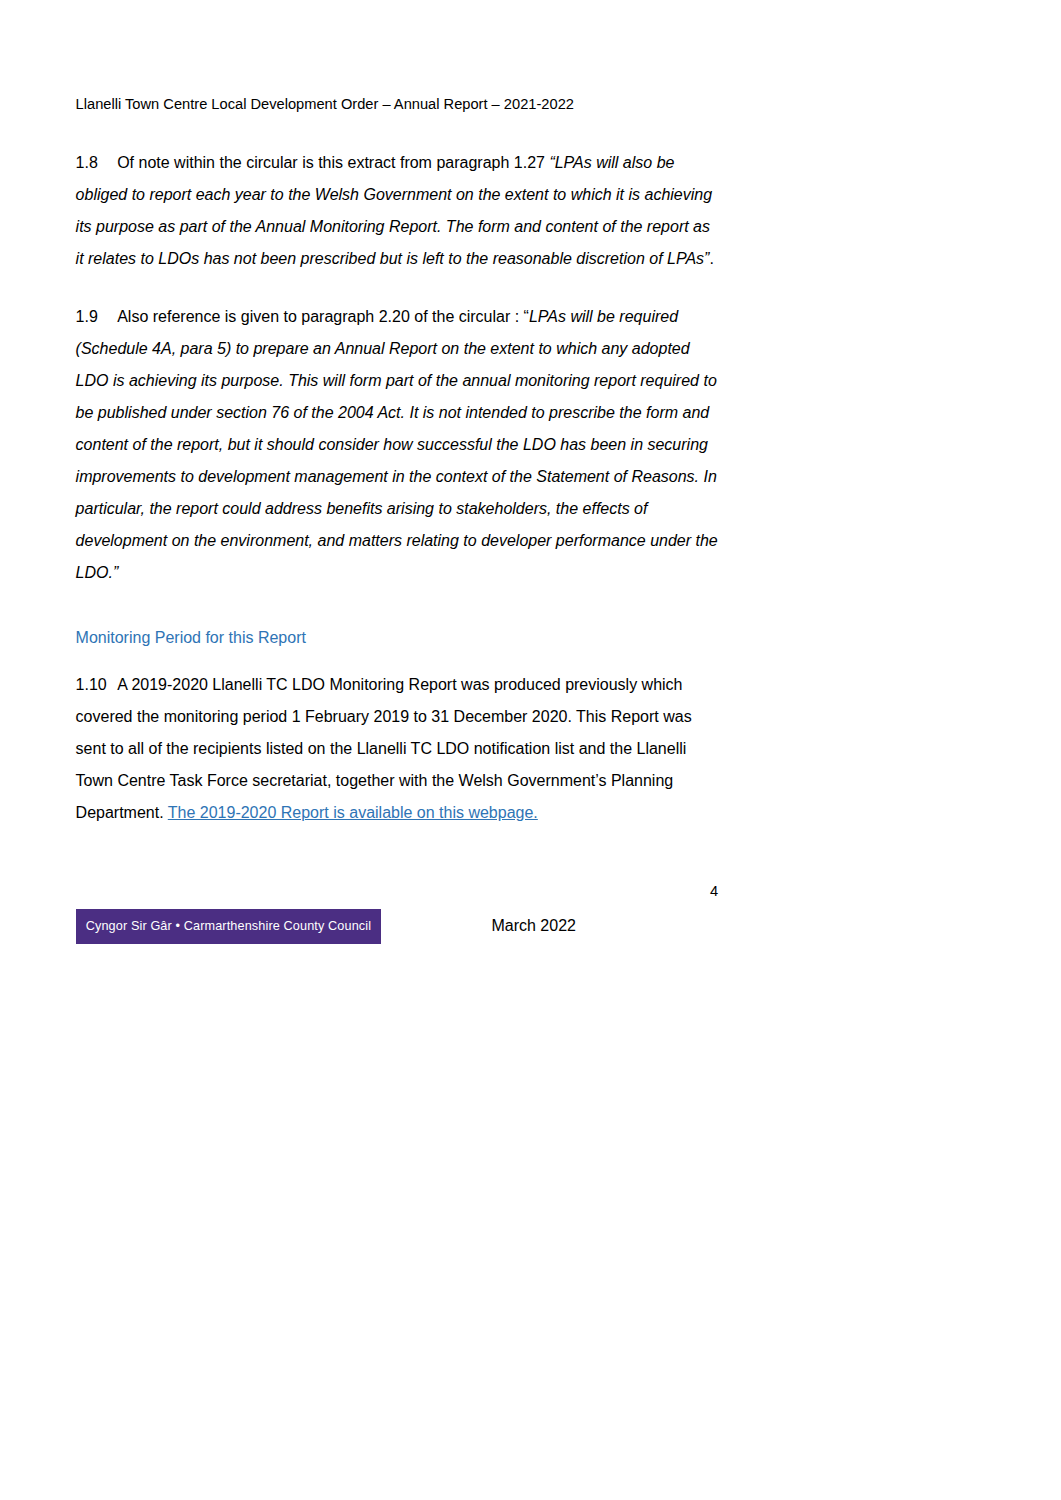Llanelli Town Centre Local Development Order – Annual Report – 2021-2022
1.8 Of note within the circular is this extract from paragraph 1.27 “LPAs will also be obliged to report each year to the Welsh Government on the extent to which it is achieving its purpose as part of the Annual Monitoring Report. The form and content of the report as it relates to LDOs has not been prescribed but is left to the reasonable discretion of LPAs”.
1.9 Also reference is given to paragraph 2.20 of the circular : “LPAs will be required (Schedule 4A, para 5) to prepare an Annual Report on the extent to which any adopted LDO is achieving its purpose. This will form part of the annual monitoring report required to be published under section 76 of the 2004 Act. It is not intended to prescribe the form and content of the report, but it should consider how successful the LDO has been in securing improvements to development management in the context of the Statement of Reasons. In particular, the report could address benefits arising to stakeholders, the effects of development on the environment, and matters relating to developer performance under the LDO.”
Monitoring Period for this Report
1.10 A 2019-2020 Llanelli TC LDO Monitoring Report was produced previously which covered the monitoring period 1 February 2019 to 31 December 2020. This Report was sent to all of the recipients listed on the Llanelli TC LDO notification list and the Llanelli Town Centre Task Force secretariat, together with the Welsh Government’s Planning Department. The 2019-2020 Report is available on this webpage.
4
Cyngor Sir Gâr • Carmarthenshire County Council
March 2022